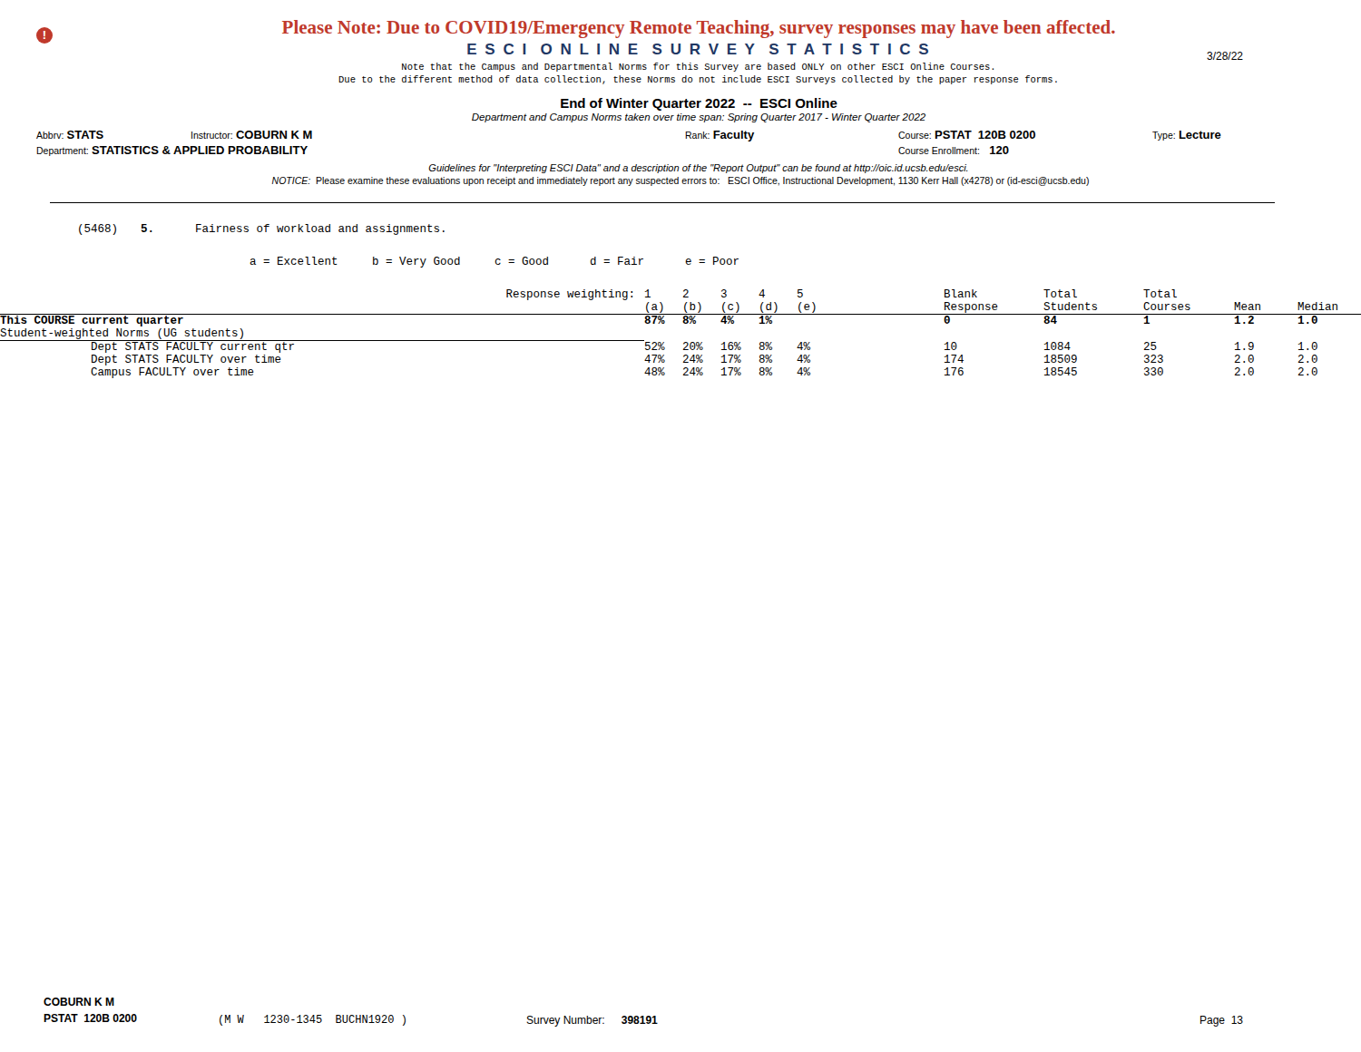!
Please Note: Due to COVID19/Emergency Remote Teaching, survey responses may have been affected.
E S C I O N L I N E S U R V E Y S T A T I S T I C S
3/28/22
Note that the Campus and Departmental Norms for this Survey are based ONLY on other ESCI Online Courses.
Due to the different method of data collection, these Norms do not include ESCI Surveys collected by the paper response forms.
End of Winter Quarter 2022 -- ESCI Online
Department and Campus Norms taken over time span: Spring Quarter 2017 - Winter Quarter 2022
Abbrv: STATS Instructor: COBURN K M Rank: Faculty Course: PSTAT 120B 0200 Type: Lecture
Department: STATISTICS & APPLIED PROBABILITY Course Enrollment: 120
Guidelines for "Interpreting ESCI Data" and a description of the "Report Output" can be found at http://oic.id.ucsb.edu/esci.
NOTICE: Please examine these evaluations upon receipt and immediately report any suspected errors to: ESCI Office, Instructional Development, 1130 Kerr Hall (x4278) or (id-esci@ucsb.edu)
(5468) 5. Fairness of workload and assignments.
a = Excellent b = Very Good c = Good d = Fair e = Poor
| Response weighting: | 1 | 2 | 3 | 4 | 5 | | Blank | Total | Total | | |
| | (a) | (b) | (c) | (d) | (e) | | Response | Students | Courses | Mean | Median |
| This COURSE current quarter | 87% | 8% | 4% | 1% | | | 0 | 84 | 1 | 1.2 | 1.0 |
| Student-weighted Norms (UG students) | | | | | | | | | | | |
| Dept STATS FACULTY current qtr | 52% | 20% | 16% | 8% | 4% | | 10 | 1084 | 25 | 1.9 | 1.0 |
| Dept STATS FACULTY over time | 47% | 24% | 17% | 8% | 4% | | 174 | 18509 | 323 | 2.0 | 2.0 |
| Campus FACULTY over time | 48% | 24% | 17% | 8% | 4% | | 176 | 18545 | 330 | 2.0 | 2.0 |
COBURN K M
PSTAT 120B 0200
(M W 1230-1345 BUCHN1920 )
Survey Number:398191
Page 13